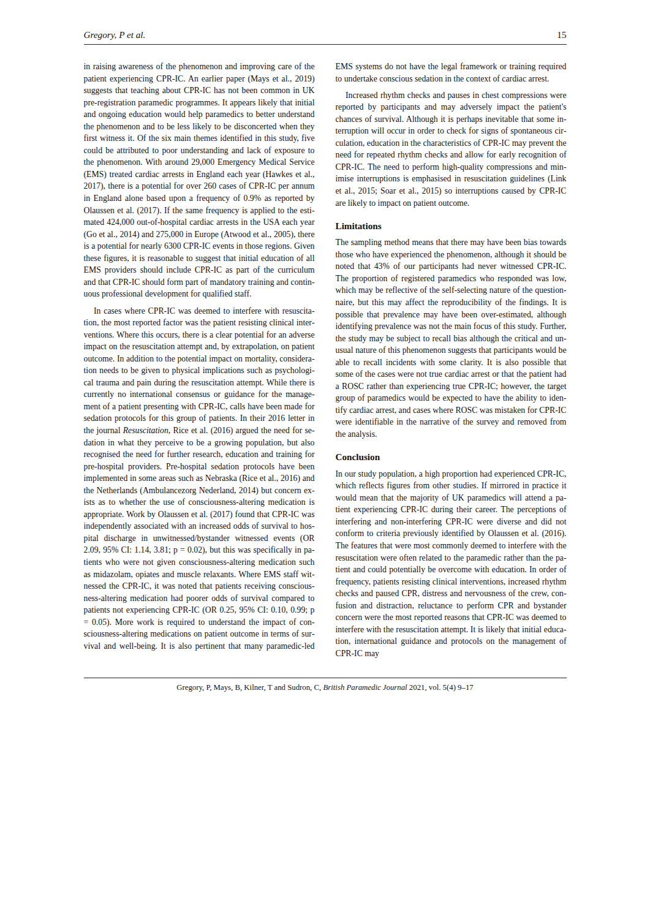Gregory, P et al. 15
in raising awareness of the phenomenon and improving care of the patient experiencing CPR-IC. An earlier paper (Mays et al., 2019) suggests that teaching about CPR-IC has not been common in UK pre-registration paramedic programmes. It appears likely that initial and ongoing education would help paramedics to better understand the phenomenon and to be less likely to be disconcerted when they first witness it. Of the six main themes identified in this study, five could be attributed to poor understanding and lack of exposure to the phenomenon. With around 29,000 Emergency Medical Service (EMS) treated cardiac arrests in England each year (Hawkes et al., 2017), there is a potential for over 260 cases of CPR-IC per annum in England alone based upon a frequency of 0.9% as reported by Olaussen et al. (2017). If the same frequency is applied to the estimated 424,000 out-of-hospital cardiac arrests in the USA each year (Go et al., 2014) and 275,000 in Europe (Atwood et al., 2005), there is a potential for nearly 6300 CPR-IC events in those regions. Given these figures, it is reasonable to suggest that initial education of all EMS providers should include CPR-IC as part of the curriculum and that CPR-IC should form part of mandatory training and continuous professional development for qualified staff.
In cases where CPR-IC was deemed to interfere with resuscitation, the most reported factor was the patient resisting clinical interventions. Where this occurs, there is a clear potential for an adverse impact on the resuscitation attempt and, by extrapolation, on patient outcome. In addition to the potential impact on mortality, consideration needs to be given to physical implications such as psychological trauma and pain during the resuscitation attempt. While there is currently no international consensus or guidance for the management of a patient presenting with CPR-IC, calls have been made for sedation protocols for this group of patients. In their 2016 letter in the journal Resuscitation, Rice et al. (2016) argued the need for sedation in what they perceive to be a growing population, but also recognised the need for further research, education and training for pre-hospital providers. Pre-hospital sedation protocols have been implemented in some areas such as Nebraska (Rice et al., 2016) and the Netherlands (Ambulancezorg Nederland, 2014) but concern exists as to whether the use of consciousness-altering medication is appropriate. Work by Olaussen et al. (2017) found that CPR-IC was independently associated with an increased odds of survival to hospital discharge in unwitnessed/bystander witnessed events (OR 2.09, 95% CI: 1.14, 3.81; p = 0.02), but this was specifically in patients who were not given consciousness-altering medication such as midazolam, opiates and muscle relaxants. Where EMS staff witnessed the CPR-IC, it was noted that patients receiving consciousness-altering medication had poorer odds of survival compared to patients not experiencing CPR-IC (OR 0.25, 95% CI: 0.10, 0.99; p = 0.05). More work is required to understand the impact of consciousness-altering medications on patient outcome in terms of survival and well-being. It is also pertinent that many paramedic-led EMS systems do not have the legal framework or training required to undertake conscious sedation in the context of cardiac arrest.
Increased rhythm checks and pauses in chest compressions were reported by participants and may adversely impact the patient's chances of survival. Although it is perhaps inevitable that some interruption will occur in order to check for signs of spontaneous circulation, education in the characteristics of CPR-IC may prevent the need for repeated rhythm checks and allow for early recognition of CPR-IC. The need to perform high-quality compressions and minimise interruptions is emphasised in resuscitation guidelines (Link et al., 2015; Soar et al., 2015) so interruptions caused by CPR-IC are likely to impact on patient outcome.
Limitations
The sampling method means that there may have been bias towards those who have experienced the phenomenon, although it should be noted that 43% of our participants had never witnessed CPR-IC. The proportion of registered paramedics who responded was low, which may be reflective of the self-selecting nature of the questionnaire, but this may affect the reproducibility of the findings. It is possible that prevalence may have been over-estimated, although identifying prevalence was not the main focus of this study. Further, the study may be subject to recall bias although the critical and unusual nature of this phenomenon suggests that participants would be able to recall incidents with some clarity. It is also possible that some of the cases were not true cardiac arrest or that the patient had a ROSC rather than experiencing true CPR-IC; however, the target group of paramedics would be expected to have the ability to identify cardiac arrest, and cases where ROSC was mistaken for CPR-IC were identifiable in the narrative of the survey and removed from the analysis.
Conclusion
In our study population, a high proportion had experienced CPR-IC, which reflects figures from other studies. If mirrored in practice it would mean that the majority of UK paramedics will attend a patient experiencing CPR-IC during their career. The perceptions of interfering and non-interfering CPR-IC were diverse and did not conform to criteria previously identified by Olaussen et al. (2016). The features that were most commonly deemed to interfere with the resuscitation were often related to the paramedic rather than the patient and could potentially be overcome with education. In order of frequency, patients resisting clinical interventions, increased rhythm checks and paused CPR, distress and nervousness of the crew, confusion and distraction, reluctance to perform CPR and bystander concern were the most reported reasons that CPR-IC was deemed to interfere with the resuscitation attempt. It is likely that initial education, international guidance and protocols on the management of CPR-IC may
Gregory, P, Mays, B, Kilner, T and Sudron, C, British Paramedic Journal 2021, vol. 5(4) 9–17